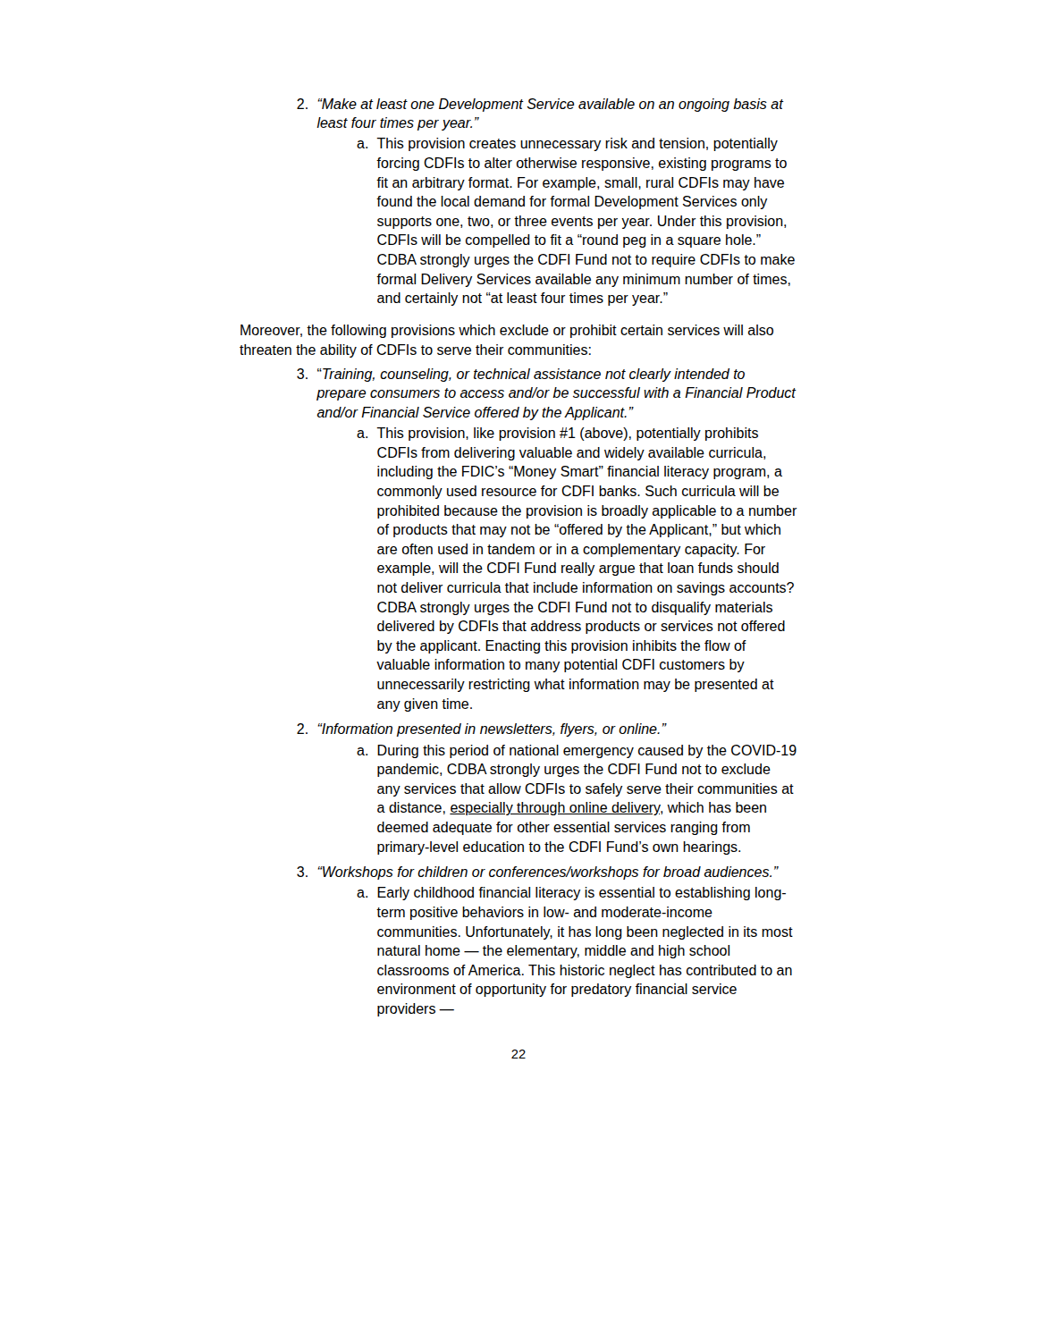“Make at least one Development Service available on an ongoing basis at least four times per year.”
This provision creates unnecessary risk and tension, potentially forcing CDFIs to alter otherwise responsive, existing programs to fit an arbitrary format. For example, small, rural CDFIs may have found the local demand for formal Development Services only supports one, two, or three events per year. Under this provision, CDFIs will be compelled to fit a “round peg in a square hole.” CDBA strongly urges the CDFI Fund not to require CDFIs to make formal Delivery Services available any minimum number of times, and certainly not “at least four times per year.”
Moreover, the following provisions which exclude or prohibit certain services will also threaten the ability of CDFIs to serve their communities:
“Training, counseling, or technical assistance not clearly intended to prepare consumers to access and/or be successful with a Financial Product and/or Financial Service offered by the Applicant.”
This provision, like provision #1 (above), potentially prohibits CDFIs from delivering valuable and widely available curricula, including the FDIC’s “Money Smart” financial literacy program, a commonly used resource for CDFI banks. Such curricula will be prohibited because the provision is broadly applicable to a number of products that may not be “offered by the Applicant,” but which are often used in tandem or in a complementary capacity. For example, will the CDFI Fund really argue that loan funds should not deliver curricula that include information on savings accounts? CDBA strongly urges the CDFI Fund not to disqualify materials delivered by CDFIs that address products or services not offered by the applicant. Enacting this provision inhibits the flow of valuable information to many potential CDFI customers by unnecessarily restricting what information may be presented at any given time.
“Information presented in newsletters, flyers, or online.”
During this period of national emergency caused by the COVID-19 pandemic, CDBA strongly urges the CDFI Fund not to exclude any services that allow CDFIs to safely serve their communities at a distance, especially through online delivery, which has been deemed adequate for other essential services ranging from primary-level education to the CDFI Fund’s own hearings.
“Workshops for children or conferences/workshops for broad audiences.”
Early childhood financial literacy is essential to establishing long-term positive behaviors in low- and moderate-income communities. Unfortunately, it has long been neglected in its most natural home — the elementary, middle and high school classrooms of America. This historic neglect has contributed to an environment of opportunity for predatory financial service providers —
22